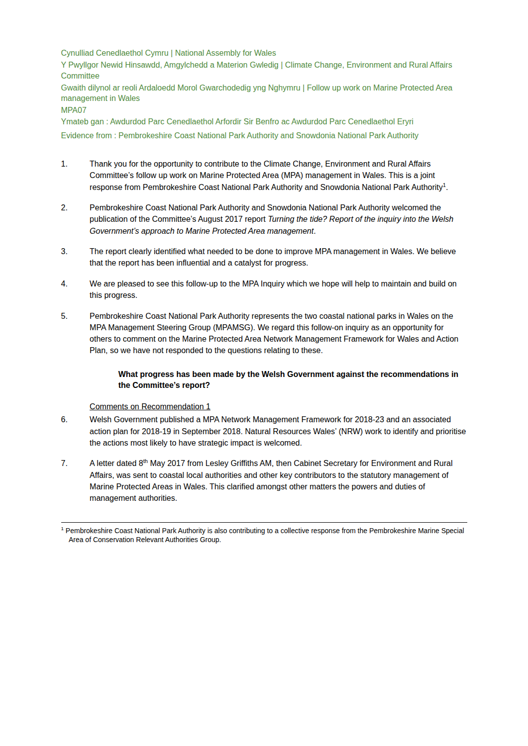Cynulliad Cenedlaethol Cymru | National Assembly for Wales
Y Pwyllgor Newid Hinsawdd, Amgylchedd a Materion Gwledig | Climate Change, Environment and Rural Affairs Committee
Gwaith dilynol ar reoli Ardaloedd Morol Gwarchodedig yng Nghymru | Follow up work on Marine Protected Area management in Wales
MPA07
Ymateb gan : Awdurdod Parc Cenedlaethol Arfordir Sir Benfro ac Awdurdod Parc Cenedlaethol Eryri
Evidence from : Pembrokeshire Coast National Park Authority and Snowdonia National Park Authority
Thank you for the opportunity to contribute to the Climate Change, Environment and Rural Affairs Committee’s follow up work on Marine Protected Area (MPA) management in Wales. This is a joint response from Pembrokeshire Coast National Park Authority and Snowdonia National Park Authority1.
Pembrokeshire Coast National Park Authority and Snowdonia National Park Authority welcomed the publication of the Committee’s August 2017 report Turning the tide? Report of the inquiry into the Welsh Government’s approach to Marine Protected Area management.
The report clearly identified what needed to be done to improve MPA management in Wales. We believe that the report has been influential and a catalyst for progress.
We are pleased to see this follow-up to the MPA Inquiry which we hope will help to maintain and build on this progress.
Pembrokeshire Coast National Park Authority represents the two coastal national parks in Wales on the MPA Management Steering Group (MPAMSG). We regard this follow-on inquiry as an opportunity for others to comment on the Marine Protected Area Network Management Framework for Wales and Action Plan, so we have not responded to the questions relating to these.
What progress has been made by the Welsh Government against the recommendations in the Committee’s report?
Comments on Recommendation 1
Welsh Government published a MPA Network Management Framework for 2018-23 and an associated action plan for 2018-19 in September 2018. Natural Resources Wales’ (NRW) work to identify and prioritise the actions most likely to have strategic impact is welcomed.
A letter dated 8th May 2017 from Lesley Griffiths AM, then Cabinet Secretary for Environment and Rural Affairs, was sent to coastal local authorities and other key contributors to the statutory management of Marine Protected Areas in Wales. This clarified amongst other matters the powers and duties of management authorities.
1 Pembrokeshire Coast National Park Authority is also contributing to a collective response from the Pembrokeshire Marine Special Area of Conservation Relevant Authorities Group.